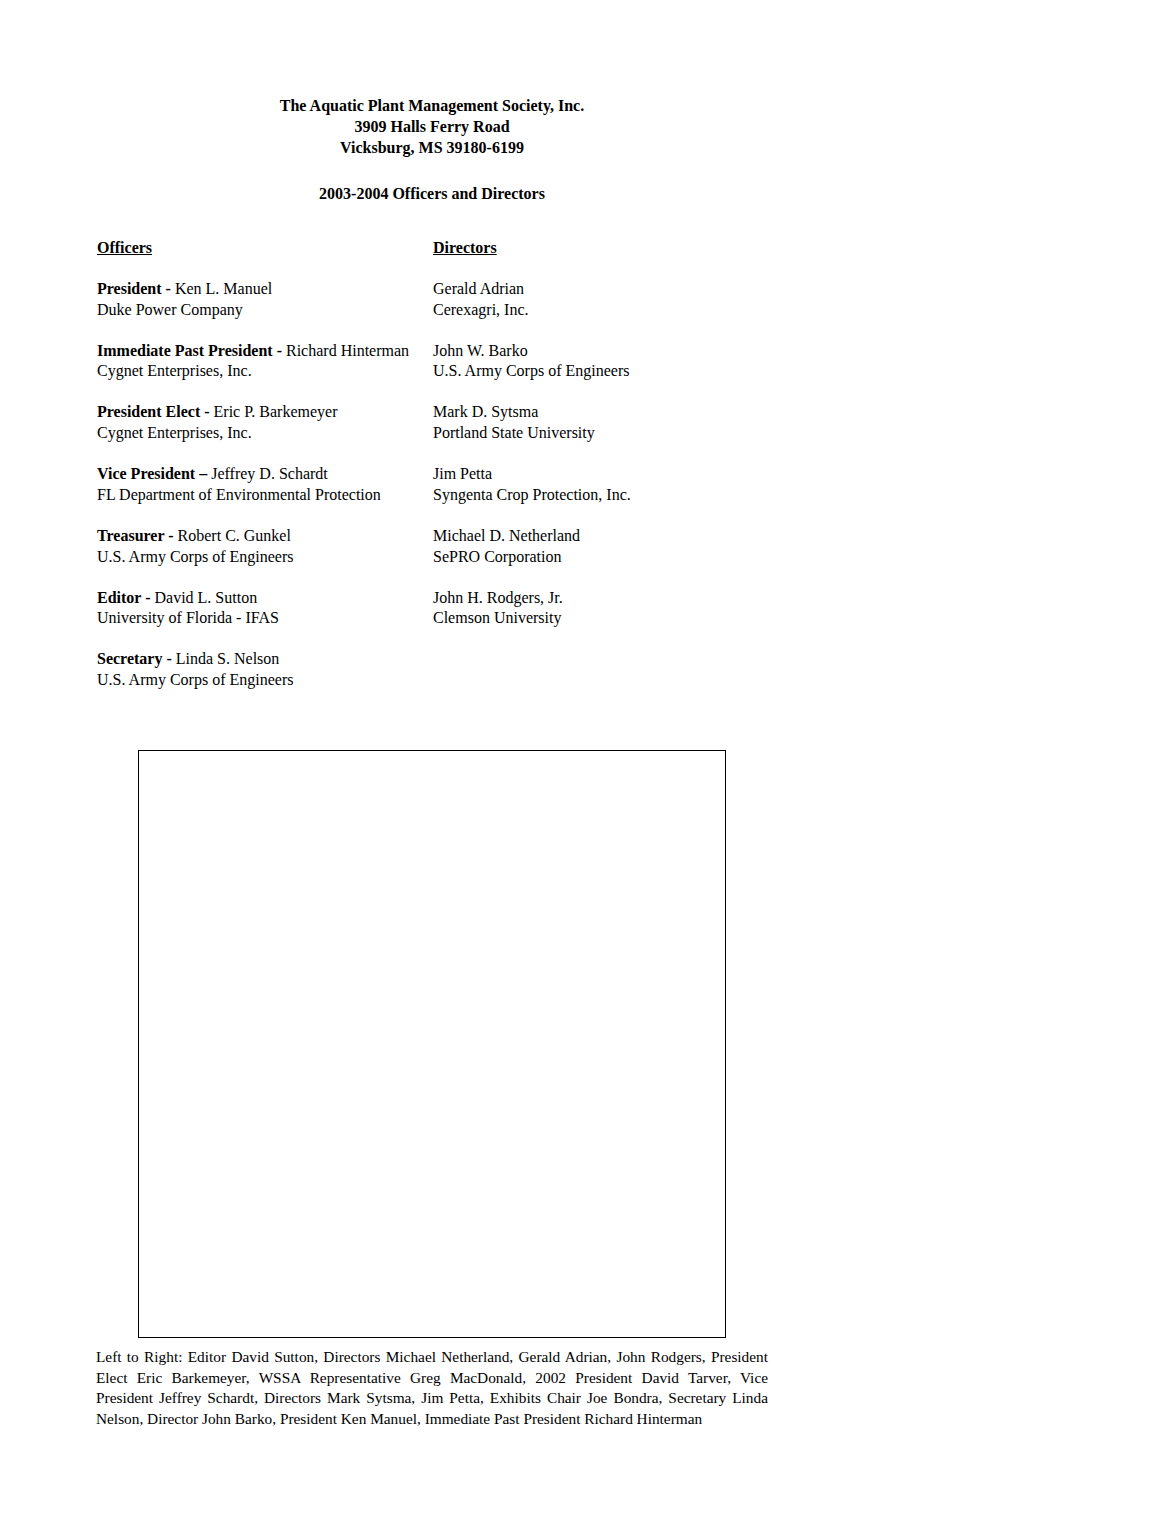The Aquatic Plant Management Society, Inc. 3909 Halls Ferry Road Vicksburg, MS 39180-6199
2003-2004 Officers and Directors
| Officers | Directors |
| --- | --- |
| President - Ken L. Manuel Duke Power Company | Gerald Adrian Cerexagri, Inc. |
| Immediate Past President - Richard Hinterman Cygnet Enterprises, Inc. | John W. Barko U.S. Army Corps of Engineers |
| President Elect - Eric P. Barkemeyer Cygnet Enterprises, Inc. | Mark D. Sytsma Portland State University |
| Vice President – Jeffrey D. Schardt FL Department of Environmental Protection | Jim Petta Syngenta Crop Protection, Inc. |
| Treasurer - Robert C. Gunkel U.S. Army Corps of Engineers | Michael D. Netherland SePRO Corporation |
| Editor - David L. Sutton University of Florida - IFAS | John H. Rodgers, Jr. Clemson University |
| Secretary - Linda S. Nelson U.S. Army Corps of Engineers | |
Left to Right: Editor David Sutton, Directors Michael Netherland, Gerald Adrian, John Rodgers, President Elect Eric Barkemeyer, WSSA Representative Greg MacDonald, 2002 President David Tarver, Vice President Jeffrey Schardt, Directors Mark Sytsma, Jim Petta, Exhibits Chair Joe Bondra, Secretary Linda Nelson, Director John Barko, President Ken Manuel, Immediate Past President Richard Hinterman